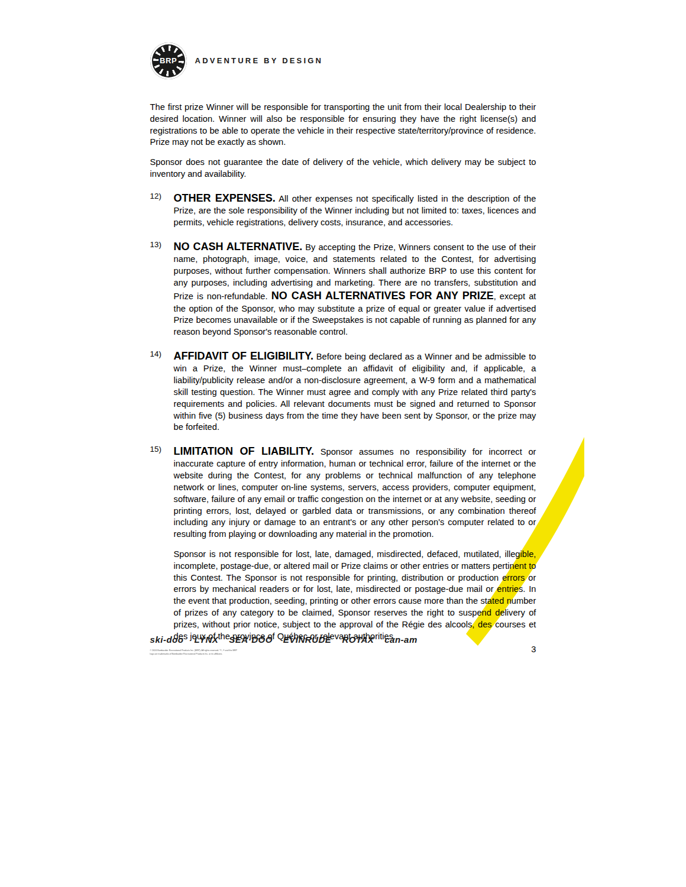ADVENTURE BY DESIGN
The first prize Winner will be responsible for transporting the unit from their local Dealership to their desired location. Winner will also be responsible for ensuring they have the right license(s) and registrations to be able to operate the vehicle in their respective state/territory/province of residence. Prize may not be exactly as shown.
Sponsor does not guarantee the date of delivery of the vehicle, which delivery may be subject to inventory and availability.
12) OTHER EXPENSES. All other expenses not specifically listed in the description of the Prize, are the sole responsibility of the Winner including but not limited to: taxes, licences and permits, vehicle registrations, delivery costs, insurance, and accessories.
13) NO CASH ALTERNATIVE. By accepting the Prize, Winners consent to the use of their name, photograph, image, voice, and statements related to the Contest, for advertising purposes, without further compensation. Winners shall authorize BRP to use this content for any purposes, including advertising and marketing. There are no transfers, substitution and Prize is non-refundable. NO CASH ALTERNATIVES FOR ANY PRIZE, except at the option of the Sponsor, who may substitute a prize of equal or greater value if advertised Prize becomes unavailable or if the Sweepstakes is not capable of running as planned for any reason beyond Sponsor's reasonable control.
14) AFFIDAVIT OF ELIGIBILITY. Before being declared as a Winner and be admissible to win a Prize, the Winner must–complete an affidavit of eligibility and, if applicable, a liability/publicity release and/or a non-disclosure agreement, a W-9 form and a mathematical skill testing question. The Winner must agree and comply with any Prize related third party's requirements and policies. All relevant documents must be signed and returned to Sponsor within five (5) business days from the time they have been sent by Sponsor, or the prize may be forfeited.
15) LIMITATION OF LIABILITY. Sponsor assumes no responsibility for incorrect or inaccurate capture of entry information, human or technical error, failure of the internet or the website during the Contest, for any problems or technical malfunction of any telephone network or lines, computer on-line systems, servers, access providers, computer equipment, software, failure of any email or traffic congestion on the internet or at any website, seeding or printing errors, lost, delayed or garbled data or transmissions, or any combination thereof including any injury or damage to an entrant's or any other person's computer related to or resulting from playing or downloading any material in the promotion.
Sponsor is not responsible for lost, late, damaged, misdirected, defaced, mutilated, illegible, incomplete, postage-due, or altered mail or Prize claims or other entries or matters pertinent to this Contest. The Sponsor is not responsible for printing, distribution or production errors or errors by mechanical readers or for lost, late, misdirected or postage-due mail or entries. In the event that production, seeding, printing or other errors cause more than the stated number of prizes of any category to be claimed, Sponsor reserves the right to suspend delivery of prizes, without prior notice, subject to the approval of the Régie des alcools, des courses et des jeux of the province of Québec or relevant authorities.
ski-doo LYNX SEA·DOO EVINRUDE ROTAX can-am
© 2024 Bombardier Recreational Products Inc. (BRP). All rights reserved. ™, ® and the BRP logo are trademarks of Bombardier Recreational Products Inc. or its affiliates.
3